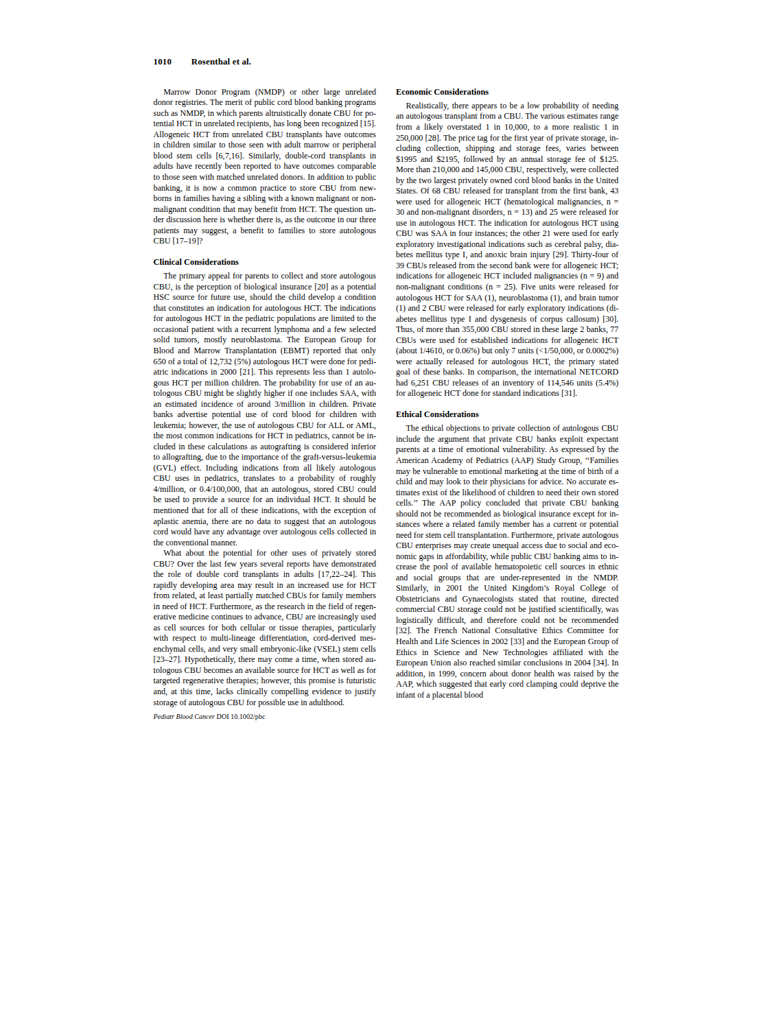1010 Rosenthal et al.
Marrow Donor Program (NMDP) or other large unrelated donor registries. The merit of public cord blood banking programs such as NMDP, in which parents altruistically donate CBU for potential HCT in unrelated recipients, has long been recognized [15]. Allogeneic HCT from unrelated CBU transplants have outcomes in children similar to those seen with adult marrow or peripheral blood stem cells [6,7,16]. Similarly, double-cord transplants in adults have recently been reported to have outcomes comparable to those seen with matched unrelated donors. In addition to public banking, it is now a common practice to store CBU from newborns in families having a sibling with a known malignant or non-malignant condition that may benefit from HCT. The question under discussion here is whether there is, as the outcome in our three patients may suggest, a benefit to families to store autologous CBU [17–19]?
Clinical Considerations
The primary appeal for parents to collect and store autologous CBU, is the perception of biological insurance [20] as a potential HSC source for future use, should the child develop a condition that constitutes an indication for autologous HCT. The indications for autologous HCT in the pediatric populations are limited to the occasional patient with a recurrent lymphoma and a few selected solid tumors, mostly neuroblastoma. The European Group for Blood and Marrow Transplantation (EBMT) reported that only 650 of a total of 12,732 (5%) autologous HCT were done for pediatric indications in 2000 [21]. This represents less than 1 autologous HCT per million children. The probability for use of an autologous CBU might be slightly higher if one includes SAA, with an estimated incidence of around 3/million in children. Private banks advertise potential use of cord blood for children with leukemia; however, the use of autologous CBU for ALL or AML, the most common indications for HCT in pediatrics, cannot be included in these calculations as autografting is considered inferior to allografting, due to the importance of the graft-versus-leukemia (GVL) effect. Including indications from all likely autologous CBU uses in pediatrics, translates to a probability of roughly 4/million, or 0.4/100,000, that an autologous, stored CBU could be used to provide a source for an individual HCT. It should be mentioned that for all of these indications, with the exception of aplastic anemia, there are no data to suggest that an autologous cord would have any advantage over autologous cells collected in the conventional manner.
What about the potential for other uses of privately stored CBU? Over the last few years several reports have demonstrated the role of double cord transplants in adults [17,22–24]. This rapidly developing area may result in an increased use for HCT from related, at least partially matched CBUs for family members in need of HCT. Furthermore, as the research in the field of regenerative medicine continues to advance, CBU are increasingly used as cell sources for both cellular or tissue therapies, particularly with respect to multi-lineage differentiation, cord-derived mesenchymal cells, and very small embryonic-like (VSEL) stem cells [23–27]. Hypothetically, there may come a time, when stored autologous CBU becomes an available source for HCT as well as for targeted regenerative therapies; however, this promise is futuristic and, at this time, lacks clinically compelling evidence to justify storage of autologous CBU for possible use in adulthood.
Economic Considerations
Realistically, there appears to be a low probability of needing an autologous transplant from a CBU. The various estimates range from a likely overstated 1 in 10,000, to a more realistic 1 in 250,000 [28]. The price tag for the first year of private storage, including collection, shipping and storage fees, varies between $1995 and $2195, followed by an annual storage fee of $125. More than 210,000 and 145,000 CBU, respectively, were collected by the two largest privately owned cord blood banks in the United States. Of 68 CBU released for transplant from the first bank, 43 were used for allogeneic HCT (hematological malignancies, n = 30 and non-malignant disorders, n = 13) and 25 were released for use in autologous HCT. The indication for autologous HCT using CBU was SAA in four instances; the other 21 were used for early exploratory investigational indications such as cerebral palsy, diabetes mellitus type I, and anoxic brain injury [29]. Thirty-four of 39 CBUs released from the second bank were for allogeneic HCT; indications for allogeneic HCT included malignancies (n = 9) and non-malignant conditions (n = 25). Five units were released for autologous HCT for SAA (1), neuroblastoma (1), and brain tumor (1) and 2 CBU were released for early exploratory indications (diabetes mellitus type I and dysgenesis of corpus callosum) [30]. Thus, of more than 355,000 CBU stored in these large 2 banks, 77 CBUs were used for established indications for allogeneic HCT (about 1/4610, or 0.06%) but only 7 units (<1/50,000, or 0.0002%) were actually released for autologous HCT, the primary stated goal of these banks. In comparison, the international NETCORD had 6,251 CBU releases of an inventory of 114,546 units (5.4%) for allogeneic HCT done for standard indications [31].
Ethical Considerations
The ethical objections to private collection of autologous CBU include the argument that private CBU banks exploit expectant parents at a time of emotional vulnerability. As expressed by the American Academy of Pediatrics (AAP) Study Group, ‘‘Families may be vulnerable to emotional marketing at the time of birth of a child and may look to their physicians for advice. No accurate estimates exist of the likelihood of children to need their own stored cells.’’ The AAP policy concluded that private CBU banking should not be recommended as biological insurance except for instances where a related family member has a current or potential need for stem cell transplantation. Furthermore, private autologous CBU enterprises may create unequal access due to social and economic gaps in affordability, while public CBU banking aims to increase the pool of available hematopoietic cell sources in ethnic and social groups that are under-represented in the NMDP. Similarly, in 2001 the United Kingdom’s Royal College of Obstetricians and Gynaecologists stated that routine, directed commercial CBU storage could not be justified scientifically, was logistically difficult, and therefore could not be recommended [32]. The French National Consultative Ethics Committee for Health and Life Sciences in 2002 [33] and the European Group of Ethics in Science and New Technologies affiliated with the European Union also reached similar conclusions in 2004 [34]. In addition, in 1999, concern about donor health was raised by the AAP, which suggested that early cord clamping could deprive the infant of a placental blood
Pediatr Blood Cancer DOI 10.1002/pbc